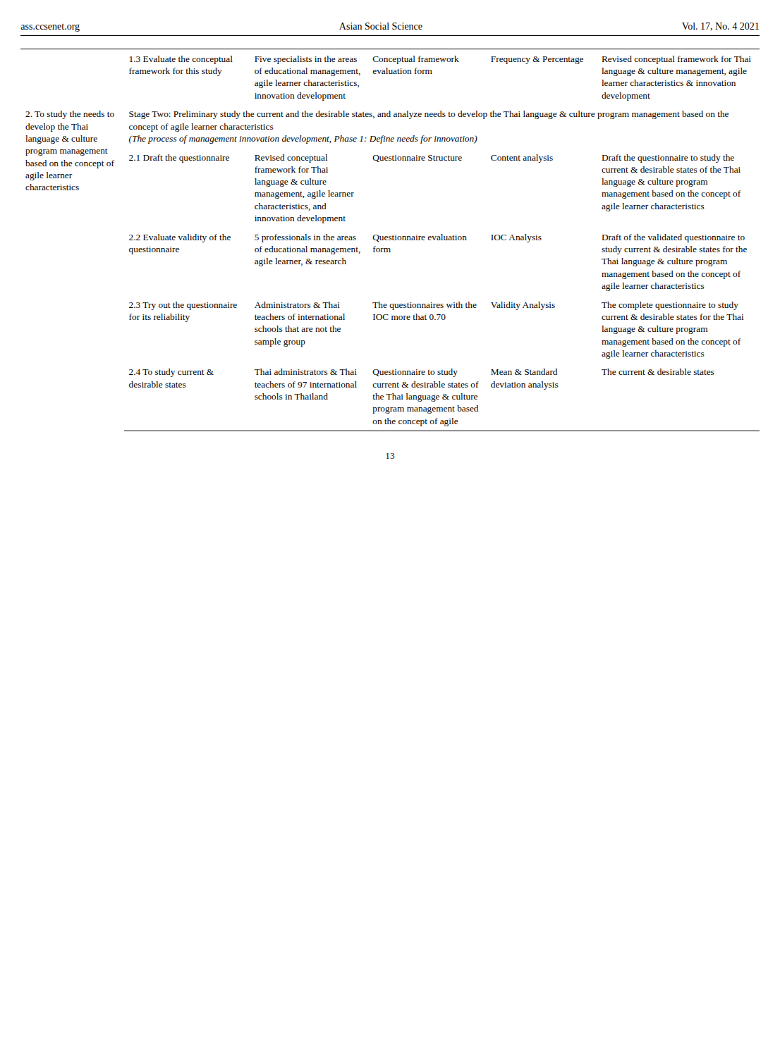ass.ccsenet.org
Asian Social Science
Vol. 17, No. 4 2021
| | 1.3 Evaluate the conceptual framework for this study | Five specialists in the areas of educational management, agile learner characteristics, innovation development | Conceptual framework evaluation form | Frequency & Percentage | Revised conceptual framework for Thai language & culture management, agile learner characteristics & innovation development |
| 2. To study the needs to develop the Thai language & culture program management based on the concept of agile learner characteristics | Stage Two: Preliminary study the current and the desirable states, and analyze needs to develop the Thai language & culture program management based on the concept of agile learner characteristics (The process of management innovation development, Phase 1: Define needs for innovation) |
| 2.1 Draft the questionnaire | Revised conceptual framework for Thai language & culture management, agile learner characteristics, and innovation development | Questionnaire Structure | Content analysis | Draft the questionnaire to study the current & desirable states of the Thai language & culture program management based on the concept of agile learner characteristics |
| 2.2 Evaluate validity of the questionnaire | 5 professionals in the areas of educational management, agile learner, & research | Questionnaire evaluation form | IOC Analysis | Draft of the validated questionnaire to study current & desirable states for the Thai language & culture program management based on the concept of agile learner characteristics |
| 2.3 Try out the questionnaire for its reliability | Administrators & Thai teachers of international schools that are not the sample group | The questionnaires with the IOC more that 0.70 | Validity Analysis | The complete questionnaire to study current & desirable states for the Thai language & culture program management based on the concept of agile learner characteristics |
| 2.4 To study current & desirable states | Thai administrators & Thai teachers of 97 international schools in Thailand | Questionnaire to study current & desirable states of the Thai language & culture program management based on the concept of agile | Mean & Standard deviation analysis | The current & desirable states |
13